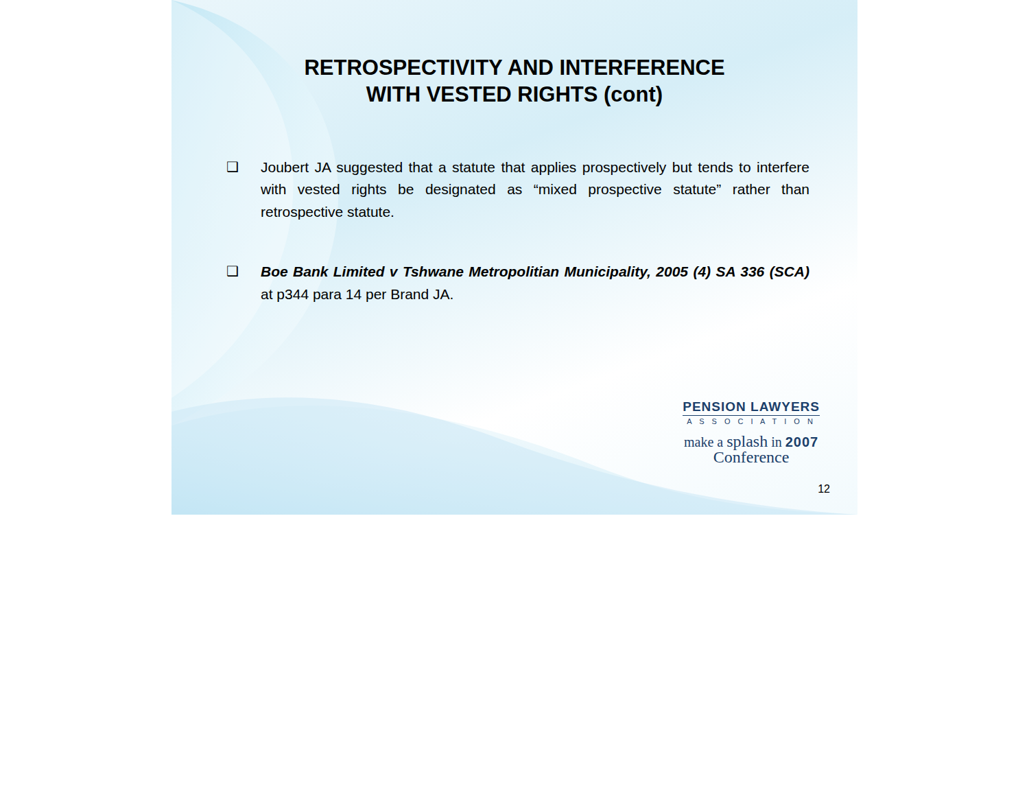RETROSPECTIVITY AND INTERFERENCE
WITH VESTED RIGHTS (cont)
Joubert JA suggested that a statute that applies prospectively but tends to interfere with vested rights be designated as “mixed prospective statute” rather than retrospective statute.
Boe Bank Limited v Tshwane Metropolitian Municipality, 2005 (4) SA 336 (SCA) at p344 para 14 per Brand JA.
PENSION LAWYERS
A S S O C I A T I O N
make a splash in 2007
Conference
12